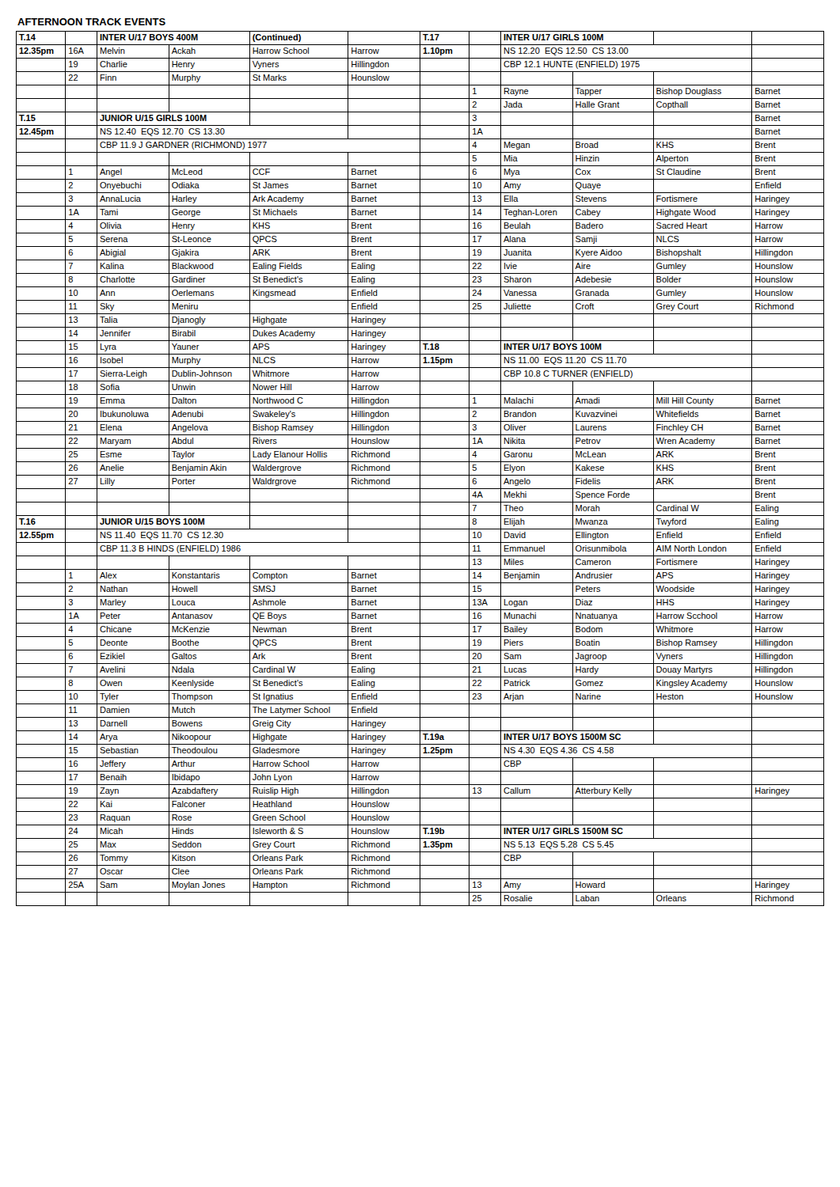AFTERNOON TRACK EVENTS
| T.14 | | INTER U/17 BOYS 400M | (Continued) | | T.17 | | INTER U/17 GIRLS 100M | | |
| 12.35pm | 16A | Melvin | Ackah | Harrow School | Harrow | 1.10pm | | NS 12.20 EQS 12.50 CS 13.00 | |
| | 19 | Charlie | Henry | Vyners | Hillingdon | | | CBP 12.1 HUNTE (ENFIELD) 1975 | |
| | 22 | Finn | Murphy | St Marks | Hounslow | | | | | | |
| | | | | | | | 1 | Rayne | Tapper | Bishop Douglass | Barnet |
| | | | | | | | 2 | Jada | Halle Grant | Copthall | Barnet |
| T.15 | | JUNIOR U/15 GIRLS 100M | | | | 3 | | | | Barnet |
| 12.45pm | | NS 12.40 EQS 12.70 CS 13.30 | | | 1A | | | | Barnet |
| | | CBP 11.9 J GARDNER (RICHMOND) 1977 | | 4 | Megan | Broad | KHS | Brent |
| | | | | | | | 5 | Mia | Hinzin | Alperton | Brent |
| | 1 | Angel | McLeod | CCF | Barnet | | 6 | Mya | Cox | St Claudine | Brent |
| | 2 | Onyebuchi | Odiaka | St James | Barnet | | 10 | Amy | Quaye | | Enfield |
| | 3 | AnnaLucia | Harley | Ark Academy | Barnet | | 13 | Ella | Stevens | Fortismere | Haringey |
| | 1A | Tami | George | St Michaels | Barnet | | 14 | Teghan-Loren | Cabey | Highgate Wood | Haringey |
| | 4 | Olivia | Henry | KHS | Brent | | 16 | Beulah | Badero | Sacred Heart | Harrow |
| | 5 | Serena | St-Leonce | QPCS | Brent | | 17 | Alana | Samji | NLCS | Harrow |
| | 6 | Abigial | Gjakira | ARK | Brent | | 19 | Juanita | Kyere Aidoo | Bishopshalt | Hillingdon |
| | 7 | Kalina | Blackwood | Ealing Fields | Ealing | | 22 | Ivie | Aire | Gumley | Hounslow |
| | 8 | Charlotte | Gardiner | St Benedict's | Ealing | | 23 | Sharon | Adebesie | Bolder | Hounslow |
| | 10 | Ann | Oerlemans | Kingsmead | Enfield | | 24 | Vanessa | Granada | Gumley | Hounslow |
| | 11 | Sky | Meniru | | Enfield | | 25 | Juliette | Croft | Grey Court | Richmond |
| | 13 | Talia | Djanogly | Highgate | Haringey | | | | | | |
| | 14 | Jennifer | Birabil | Dukes Academy | Haringey | | | | | | |
| | 15 | Lyra | Yauner | APS | Haringey | T.18 | | INTER U/17 BOYS 100M | | |
| | 16 | Isobel | Murphy | NLCS | Harrow | 1.15pm | | NS 11.00 EQS 11.20 CS 11.70 | |
| | 17 | Sierra-Leigh | Dublin-Johnson | Whitmore | Harrow | | | CBP 10.8 C TURNER (ENFIELD) | |
| | 18 | Sofia | Unwin | Nower Hill | Harrow | | | | | | |
| | 19 | Emma | Dalton | Northwood C | Hillingdon | | 1 | Malachi | Amadi | Mill Hill County | Barnet |
| | 20 | Ibukunoluwa | Adenubi | Swakeley's | Hillingdon | | 2 | Brandon | Kuvazvinei | Whitefields | Barnet |
| | 21 | Elena | Angelova | Bishop Ramsey | Hillingdon | | 3 | Oliver | Laurens | Finchley CH | Barnet |
| | 22 | Maryam | Abdul | Rivers | Hounslow | | 1A | Nikita | Petrov | Wren Academy | Barnet |
| | 25 | Esme | Taylor | Lady Elanour Hollis | Richmond | | 4 | Garonu | McLean | ARK | Brent |
| | 26 | Anelie | Benjamin Akin | Waldergrove | Richmond | | 5 | Elyon | Kakese | KHS | Brent |
| | 27 | Lilly | Porter | Waldrgrove | Richmond | | 6 | Angelo | Fidelis | ARK | Brent |
| | | | | | | | 4A | Mekhi | Spence Forde | | Brent |
| | | | | | | | 7 | Theo | Morah | Cardinal W | Ealing |
| T.16 | | JUNIOR U/15 BOYS 100M | | | | 8 | Elijah | Mwanza | Twyford | Ealing |
| 12.55pm | | NS 11.40 EQS 11.70 CS 12.30 | | | 10 | David | Ellington | Enfield | Enfield |
| | | CBP 11.3 B HINDS (ENFIELD) 1986 | | 11 | Emmanuel | Orisunmibola | AIM North London | Enfield |
| | | | | | | | 13 | Miles | Cameron | Fortismere | Haringey |
| | 1 | Alex | Konstantaris | Compton | Barnet | | 14 | Benjamin | Andrusier | APS | Haringey |
| | 2 | Nathan | Howell | SMSJ | Barnet | | 15 | | Peters | Woodside | Haringey |
| | 3 | Marley | Louca | Ashmole | Barnet | | 13A | Logan | Diaz | HHS | Haringey |
| | 1A | Peter | Antanasov | QE Boys | Barnet | | 16 | Munachi | Nnatuanya | Harrow Scchool | Harrow |
| | 4 | Chicane | McKenzie | Newman | Brent | | 17 | Bailey | Bodom | Whitmore | Harrow |
| | 5 | Deonte | Boothe | QPCS | Brent | | 19 | Piers | Boatin | Bishop Ramsey | Hillingdon |
| | 6 | Ezikiel | Galtos | Ark | Brent | | 20 | Sam | Jagroop | Vyners | Hillingdon |
| | 7 | Avelini | Ndala | Cardinal W | Ealing | | 21 | Lucas | Hardy | Douay Martyrs | Hillingdon |
| | 8 | Owen | Keenlyside | St Benedict's | Ealing | | 22 | Patrick | Gomez | Kingsley Academy | Hounslow |
| | 10 | Tyler | Thompson | St Ignatius | Enfield | | 23 | Arjan | Narine | Heston | Hounslow |
| | 11 | Damien | Mutch | The Latymer School | Enfield | | | | | | |
| | 13 | Darnell | Bowens | Greig City | Haringey | | | | | | |
| | 14 | Arya | Nikoopour | Highgate | Haringey | T.19a | | INTER U/17 BOYS 1500M SC | | |
| | 15 | Sebastian | Theodoulou | Gladesmore | Haringey | 1.25pm | | NS 4.30 EQS 4.36 CS 4.58 | |
| | 16 | Jeffery | Arthur | Harrow School | Harrow | | | CBP | | | |
| | 17 | Benaih | Ibidapo | John Lyon | Harrow | | | | | | |
| | 19 | Zayn | Azabdaftery | Ruislip High | Hillingdon | | 13 | Callum | Atterbury Kelly | | Haringey |
| | 22 | Kai | Falconer | Heathland | Hounslow | | | | | | |
| | 23 | Raquan | Rose | Green School | Hounslow | | | | | | |
| | 24 | Micah | Hinds | Isleworth & S | Hounslow | T.19b | | INTER U/17 GIRLS 1500M SC | | |
| | 25 | Max | Seddon | Grey Court | Richmond | 1.35pm | | NS 5.13 EQS 5.28 CS 5.45 | |
| | 26 | Tommy | Kitson | Orleans Park | Richmond | | | CBP | | | |
| | 27 | Oscar | Clee | Orleans Park | Richmond | | | | | | |
| | 25A | Sam | Moylan Jones | Hampton | Richmond | | 13 | Amy | Howard | | Haringey |
| | | | | | | | 25 | Rosalie | Laban | Orleans | Richmond |